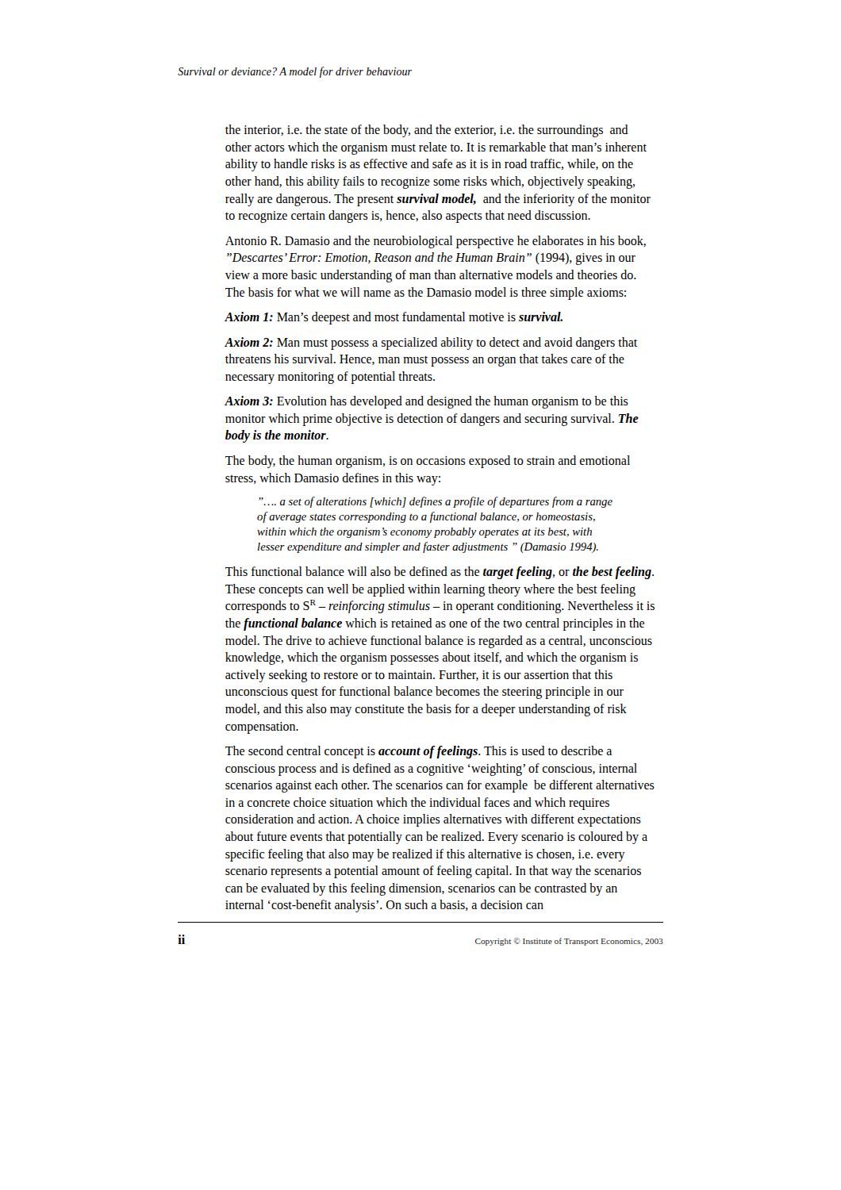Survival or deviance? A model for driver behaviour
the interior, i.e. the state of the body, and the exterior, i.e. the surroundings and other actors which the organism must relate to. It is remarkable that man’s inherent ability to handle risks is as effective and safe as it is in road traffic, while, on the other hand, this ability fails to recognize some risks which, objectively speaking, really are dangerous. The present survival model, and the inferiority of the monitor to recognize certain dangers is, hence, also aspects that need discussion.
Antonio R. Damasio and the neurobiological perspective he elaborates in his book, ”Descartes’ Error: Emotion, Reason and the Human Brain” (1994), gives in our view a more basic understanding of man than alternative models and theories do. The basis for what we will name as the Damasio model is three simple axioms:
Axiom 1: Man’s deepest and most fundamental motive is survival.
Axiom 2: Man must possess a specialized ability to detect and avoid dangers that threatens his survival. Hence, man must possess an organ that takes care of the necessary monitoring of potential threats.
Axiom 3: Evolution has developed and designed the human organism to be this monitor which prime objective is detection of dangers and securing survival. The body is the monitor.
The body, the human organism, is on occasions exposed to strain and emotional stress, which Damasio defines in this way:
”…. a set of alterations [which] defines a profile of departures from a range of average states corresponding to a functional balance, or homeostasis, within which the organism’s economy probably operates at its best, with lesser expenditure and simpler and faster adjustments ” (Damasio 1994).
This functional balance will also be defined as the target feeling, or the best feeling. These concepts can well be applied within learning theory where the best feeling corresponds to SR – reinforcing stimulus – in operant conditioning. Nevertheless it is the functional balance which is retained as one of the two central principles in the model. The drive to achieve functional balance is regarded as a central, unconscious knowledge, which the organism possesses about itself, and which the organism is actively seeking to restore or to maintain. Further, it is our assertion that this unconscious quest for functional balance becomes the steering principle in our model, and this also may constitute the basis for a deeper understanding of risk compensation.
The second central concept is account of feelings. This is used to describe a conscious process and is defined as a cognitive ‘weighting’ of conscious, internal scenarios against each other. The scenarios can for example be different alternatives in a concrete choice situation which the individual faces and which requires consideration and action. A choice implies alternatives with different expectations about future events that potentially can be realized. Every scenario is coloured by a specific feeling that also may be realized if this alternative is chosen, i.e. every scenario represents a potential amount of feeling capital. In that way the scenarios can be evaluated by this feeling dimension, scenarios can be contrasted by an internal ‘cost-benefit analysis’. On such a basis, a decision can
ii Copyright © Institute of Transport Economics, 2003